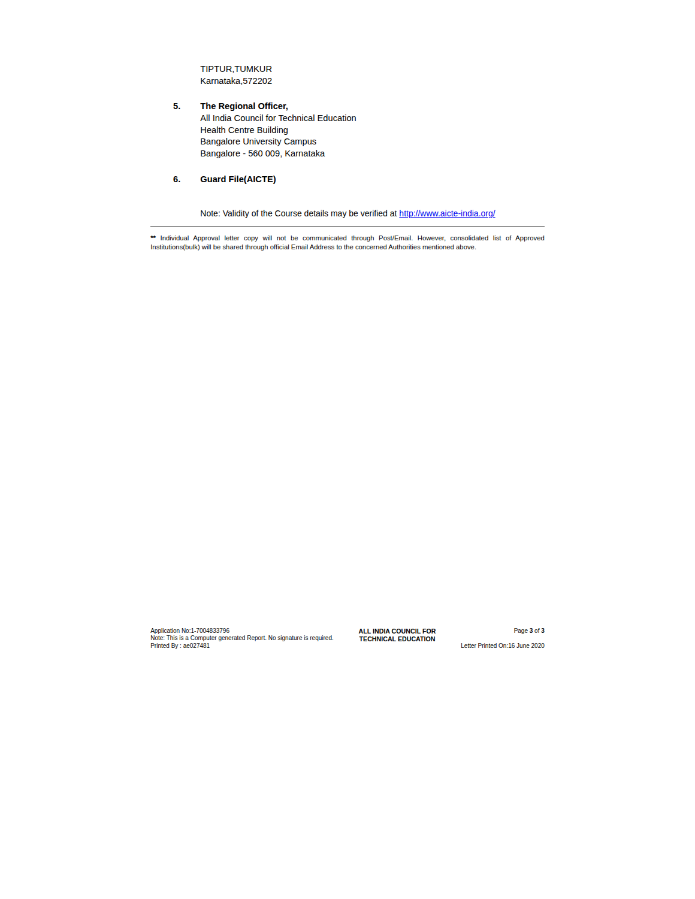TIPTUR,TUMKUR
Karnataka,572202
5.
The Regional Officer,
All India Council for Technical Education
Health Centre Building
Bangalore University Campus
Bangalore - 560 009, Karnataka
6.
Guard File(AICTE)
Note: Validity of the Course details may be verified at http://www.aicte-india.org/
** Individual Approval letter copy will not be communicated through Post/Email. However, consolidated list of Approved Institutions(bulk) will be shared through official Email Address to the concerned Authorities mentioned above.
Application No:1-7004833796 Note: This is a Computer generated Report. No signature is required. Printed By : ae027481
ALL INDIA COUNCIL FOR TECHNICAL EDUCATION
Page 3 of 3 Letter Printed On:16 June 2020